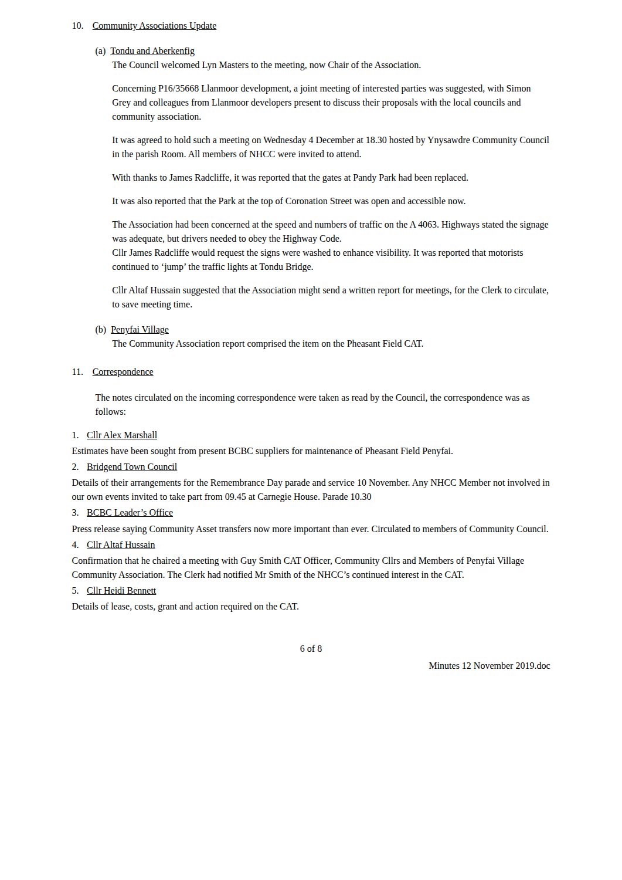10. Community Associations Update
(a) Tondu and Aberkenfig
The Council welcomed Lyn Masters to the meeting, now Chair of the Association.
Concerning P16/35668 Llanmoor development, a joint meeting of interested parties was suggested, with Simon Grey and colleagues from Llanmoor developers present to discuss their proposals with the local councils and community association.
It was agreed to hold such a meeting on Wednesday 4 December at 18.30 hosted by Ynysawdre Community Council in the parish Room. All members of NHCC were invited to attend.
With thanks to James Radcliffe, it was reported that the gates at Pandy Park had been replaced.
It was also reported that the Park at the top of Coronation Street was open and accessible now.
The Association had been concerned at the speed and numbers of traffic on the A 4063. Highways stated the signage was adequate, but drivers needed to obey the Highway Code.
Cllr James Radcliffe would request the signs were washed to enhance visibility. It was reported that motorists continued to ‘jump’ the traffic lights at Tondu Bridge.
Cllr Altaf Hussain suggested that the Association might send a written report for meetings, for the Clerk to circulate, to save meeting time.
(b) Penyfai Village
The Community Association report comprised the item on the Pheasant Field CAT.
11. Correspondence
The notes circulated on the incoming correspondence were taken as read by the Council, the correspondence was as follows:
1. Cllr Alex Marshall
Estimates have been sought from present BCBC suppliers for maintenance of Pheasant Field Penyfai.
2. Bridgend Town Council
Details of their arrangements for the Remembrance Day parade and service 10 November. Any NHCC Member not involved in our own events invited to take part from 09.45 at Carnegie House. Parade 10.30
3. BCBC Leader’s Office
Press release saying Community Asset transfers now more important than ever. Circulated to members of Community Council.
4. Cllr Altaf Hussain
Confirmation that he chaired a meeting with Guy Smith CAT Officer, Community Cllrs and Members of Penyfai Village Community Association. The Clerk had notified Mr Smith of the NHCC’s continued interest in the CAT.
5. Cllr Heidi Bennett
Details of lease, costs, grant and action required on the CAT.
6 of 8
Minutes 12 November 2019.doc